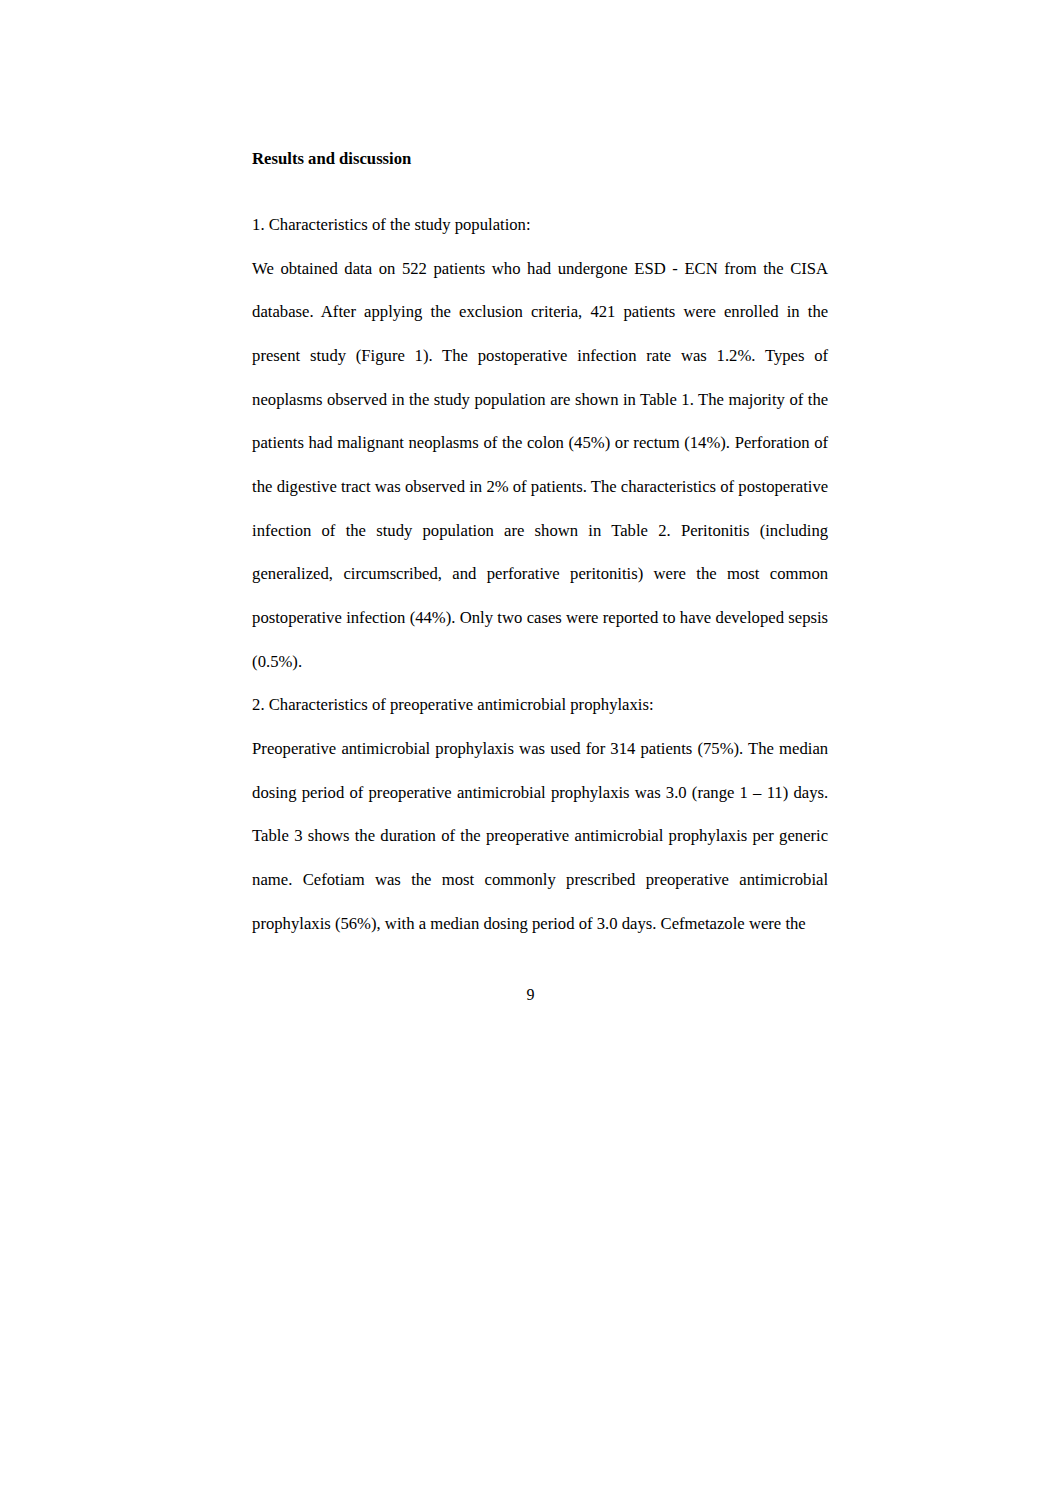Results and discussion
1. Characteristics of the study population:
We obtained data on 522 patients who had undergone ESD - ECN from the CISA database. After applying the exclusion criteria, 421 patients were enrolled in the present study (Figure 1). The postoperative infection rate was 1.2%. Types of neoplasms observed in the study population are shown in Table 1. The majority of the patients had malignant neoplasms of the colon (45%) or rectum (14%). Perforation of the digestive tract was observed in 2% of patients. The characteristics of postoperative infection of the study population are shown in Table 2. Peritonitis (including generalized, circumscribed, and perforative peritonitis) were the most common postoperative infection (44%). Only two cases were reported to have developed sepsis (0.5%).
2. Characteristics of preoperative antimicrobial prophylaxis:
Preoperative antimicrobial prophylaxis was used for 314 patients (75%). The median dosing period of preoperative antimicrobial prophylaxis was 3.0 (range 1 – 11) days. Table 3 shows the duration of the preoperative antimicrobial prophylaxis per generic name. Cefotiam was the most commonly prescribed preoperative antimicrobial prophylaxis (56%), with a median dosing period of 3.0 days. Cefmetazole were the
9